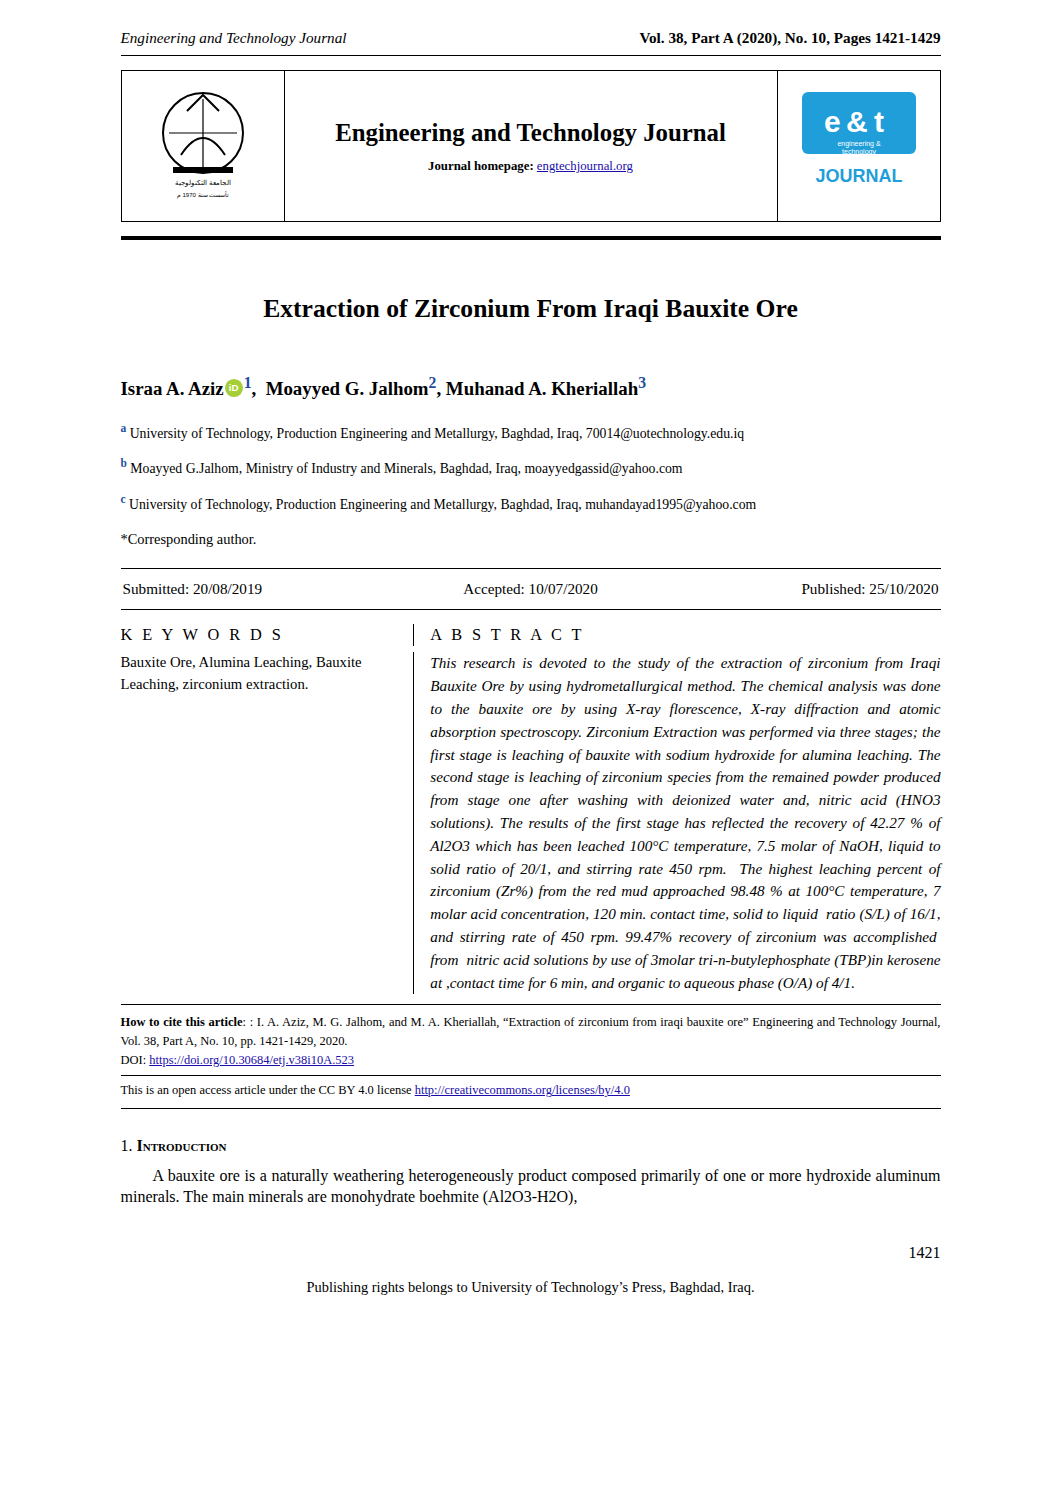Engineering and Technology Journal Vol. 38, Part A (2020), No. 10, Pages 1421-1429
الجامعة التكنولوجية تأسست سنة 1970 م
Engineering and Technology Journal
Journal homepage: engtechjournal.org
e & t engineering & technology JOURNAL
Extraction of Zirconium From Iraqi Bauxite Ore
Israa A. Aziz1, Moayyed G. Jalhom2, Muhanad A. Kheriallah3
a University of Technology, Production Engineering and Metallurgy, Baghdad, Iraq, 70014@uotechnology.edu.iq
b Moayyed G.Jalhom, Ministry of Industry and Minerals, Baghdad, Iraq, moayyedgassid@yahoo.com
c University of Technology, Production Engineering and Metallurgy, Baghdad, Iraq, muhandayad1995@yahoo.com
*Corresponding author.
Submitted: 20/08/2019 Accepted: 10/07/2020 Published: 25/10/2020
K E Y W O R D S
A B S T R A C T
Bauxite Ore, Alumina Leaching, Bauxite Leaching, zirconium extraction.
This research is devoted to the study of the extraction of zirconium from Iraqi Bauxite Ore by using hydrometallurgical method. The chemical analysis was done to the bauxite ore by using X-ray florescence, X-ray diffraction and atomic absorption spectroscopy. Zirconium Extraction was performed via three stages; the first stage is leaching of bauxite with sodium hydroxide for alumina leaching. The second stage is leaching of zirconium species from the remained powder produced from stage one after washing with deionized water and, nitric acid (HNO3 solutions). The results of the first stage has reflected the recovery of 42.27 % of Al2O3 which has been leached 100°C temperature, 7.5 molar of NaOH, liquid to solid ratio of 20/1, and stirring rate 450 rpm. The highest leaching percent of zirconium (Zr%) from the red mud approached 98.48 % at 100°C temperature, 7 molar acid concentration, 120 min. contact time, solid to liquid ratio (S/L) of 16/1, and stirring rate of 450 rpm. 99.47% recovery of zirconium was accomplished from nitric acid solutions by use of 3molar tri-n-butylephosphate (TBP)in kerosene at ,contact time for 6 min, and organic to aqueous phase (O/A) of 4/1.
How to cite this article: : I. A. Aziz, M. G. Jalhom, and M. A. Kheriallah, “Extraction of zirconium from iraqi bauxite ore” Engineering and Technology Journal, Vol. 38, Part A, No. 10, pp. 1421-1429, 2020. DOI: https://doi.org/10.30684/etj.v38i10A.523 This is an open access article under the CC BY 4.0 license http://creativecommons.org/licenses/by/4.0
1. Introduction
A bauxite ore is a naturally weathering heterogeneously product composed primarily of one or more hydroxide aluminum minerals. The main minerals are monohydrate boehmite (Al2O3-H2O),
1421
Publishing rights belongs to University of Technology’s Press, Baghdad, Iraq.